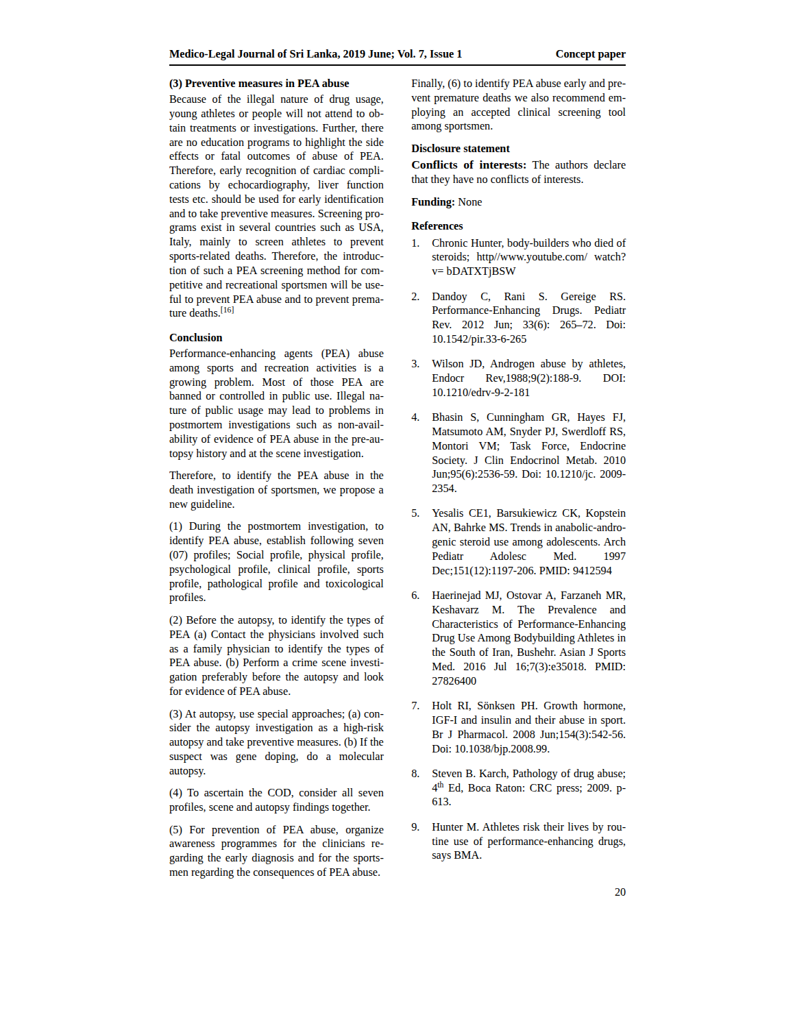Medico-Legal Journal of Sri Lanka, 2019 June; Vol. 7, Issue 1
Concept paper
(3) Preventive measures in PEA abuse
Because of the illegal nature of drug usage, young athletes or people will not attend to obtain treatments or investigations. Further, there are no education programs to highlight the side effects or fatal outcomes of abuse of PEA. Therefore, early recognition of cardiac complications by echocardiography, liver function tests etc. should be used for early identification and to take preventive measures. Screening programs exist in several countries such as USA, Italy, mainly to screen athletes to prevent sports-related deaths. Therefore, the introduction of such a PEA screening method for competitive and recreational sportsmen will be useful to prevent PEA abuse and to prevent premature deaths.[16]
Conclusion
Performance-enhancing agents (PEA) abuse among sports and recreation activities is a growing problem. Most of those PEA are banned or controlled in public use. Illegal nature of public usage may lead to problems in postmortem investigations such as non-availability of evidence of PEA abuse in the pre-autopsy history and at the scene investigation.
Therefore, to identify the PEA abuse in the death investigation of sportsmen, we propose a new guideline.
(1) During the postmortem investigation, to identify PEA abuse, establish following seven (07) profiles; Social profile, physical profile, psychological profile, clinical profile, sports profile, pathological profile and toxicological profiles.
(2) Before the autopsy, to identify the types of PEA (a) Contact the physicians involved such as a family physician to identify the types of PEA abuse. (b) Perform a crime scene investigation preferably before the autopsy and look for evidence of PEA abuse.
(3) At autopsy, use special approaches; (a) consider the autopsy investigation as a high-risk autopsy and take preventive measures. (b) If the suspect was gene doping, do a molecular autopsy.
(4) To ascertain the COD, consider all seven profiles, scene and autopsy findings together.
(5) For prevention of PEA abuse, organize awareness programmes for the clinicians regarding the early diagnosis and for the sportsmen regarding the consequences of PEA abuse.
Finally, (6) to identify PEA abuse early and prevent premature deaths we also recommend employing an accepted clinical screening tool among sportsmen.
Disclosure statement
Conflicts of interests: The authors declare that they have no conflicts of interests.
Funding: None
References
Chronic Hunter, body-builders who died of steroids; http//www.youtube.com/ watch?v= bDATXTjBSW
Dandoy C, Rani S. Gereige RS. Performance-Enhancing Drugs. Pediatr Rev. 2012 Jun; 33(6): 265–72. Doi: 10.1542/pir.33-6-265
Wilson JD, Androgen abuse by athletes, Endocr Rev,1988;9(2):188-9. DOI: 10.1210/edrv-9-2-181
Bhasin S, Cunningham GR, Hayes FJ, Matsumoto AM, Snyder PJ, Swerdloff RS, Montori VM; Task Force, Endocrine Society. J Clin Endocrinol Metab. 2010 Jun;95(6):2536-59. Doi: 10.1210/jc. 2009-2354.
Yesalis CE1, Barsukiewicz CK, Kopstein AN, Bahrke MS. Trends in anabolic-androgenic steroid use among adolescents. Arch Pediatr Adolesc Med. 1997 Dec;151(12):1197-206. PMID: 9412594
Haerinejad MJ, Ostovar A, Farzaneh MR, Keshavarz M. The Prevalence and Characteristics of Performance-Enhancing Drug Use Among Bodybuilding Athletes in the South of Iran, Bushehr. Asian J Sports Med. 2016 Jul 16;7(3):e35018. PMID: 27826400
Holt RI, Sönksen PH. Growth hormone, IGF-I and insulin and their abuse in sport. Br J Pharmacol. 2008 Jun;154(3):542-56. Doi: 10.1038/bjp.2008.99.
Steven B. Karch, Pathology of drug abuse; 4th Ed, Boca Raton: CRC press; 2009. p-613.
Hunter M. Athletes risk their lives by routine use of performance-enhancing drugs, says BMA.
20